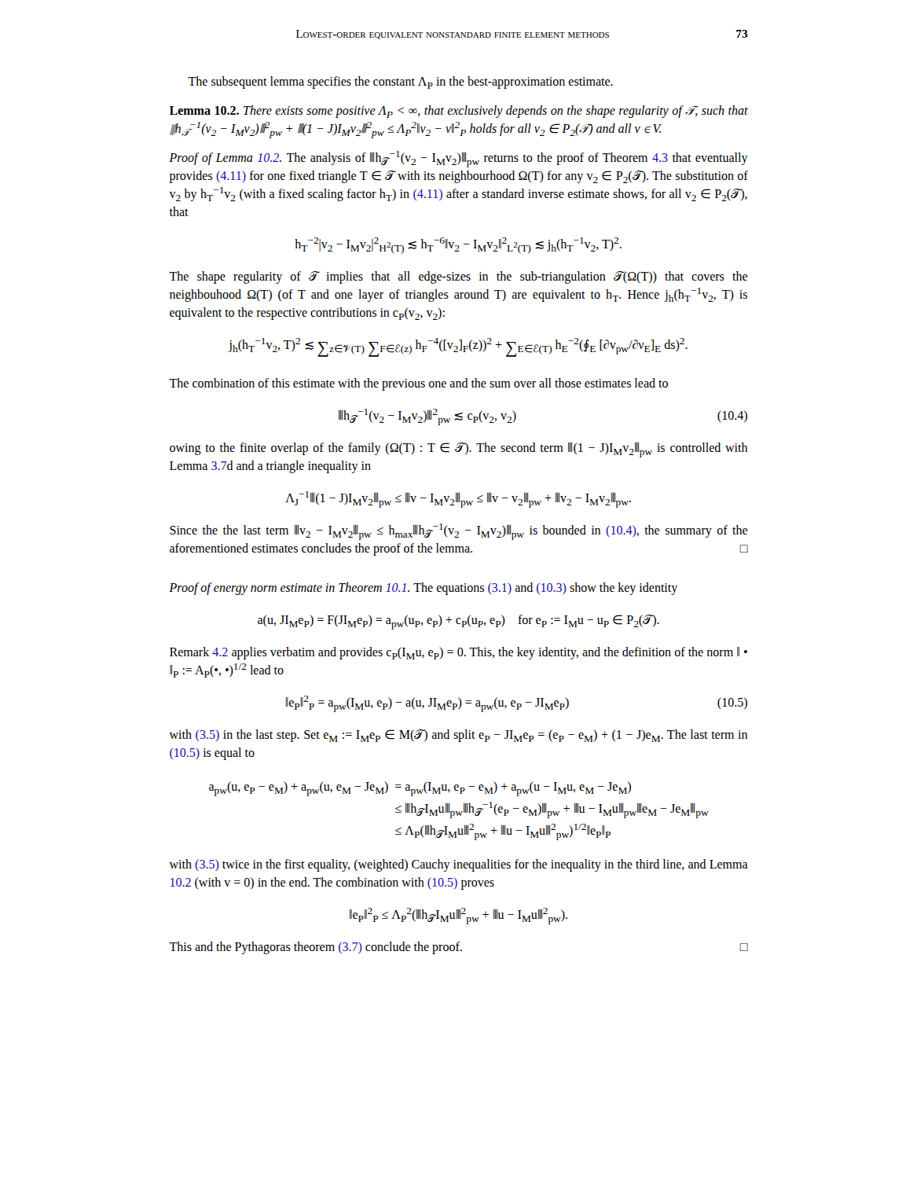Lowest-order equivalent nonstandard finite element methods 73
The subsequent lemma specifies the constant ΛP in the best-approximation estimate.
Lemma 10.2. There exists some positive ΛP < ∞, that exclusively depends on the shape regularity of 𝒯, such that ⦀h𝒯−1(v2 − IMv2)⦀2pw + ⦀(1 − J)IMv2⦀2pw ≤ ΛP2‖v2 − v‖2P holds for all v2 ∈ P2(𝒯) and all v ∈ V.
Proof of Lemma 10.2. The analysis of ⦀h𝒯−1(v2 − IMv2)⦀pw returns to the proof of Theorem 4.3 that eventually provides (4.11) for one fixed triangle T ∈ 𝒯 with its neighbourhood Ω(T) for any v2 ∈ P2(𝒯). The substitution of v2 by hT−1v2 (with a fixed scaling factor hT) in (4.11) after a standard inverse estimate shows, for all v2 ∈ P2(𝒯), that
hT−2|v2 − IMv2|2H2(T) ≲ hT−6‖v2 − IMv2‖2L2(T) ≲ jh(hT−1v2, T)2.
The shape regularity of 𝒯 implies that all edge-sizes in the sub-triangulation 𝒯(Ω(T)) that covers the neighbouhood Ω(T) (of T and one layer of triangles around T) are equivalent to hT. Hence jh(hT−1v2, T) is equivalent to the respective contributions in cP(v2, v2):
jh(hT−1v2, T)2 ≲ ∑z∈𝒱(T) ∑F∈ℰ(z) hF−4([v2]F(z))2 + ∑E∈ℰ(T) hE−2(∮E [∂vpw/∂νE]E ds)2.
The combination of this estimate with the previous one and the sum over all those estimates lead to
⦀h𝒯−1(v2 − IMv2)⦀2pw ≲ cP(v2, v2)
(10.4)
owing to the finite overlap of the family (Ω(T) : T ∈ 𝒯). The second term ⦀(1 − J)IMv2⦀pw is controlled with Lemma 3.7d and a triangle inequality in
ΛJ−1⦀(1 − J)IMv2⦀pw ≤ ⦀v − IMv2⦀pw ≤ ⦀v − v2⦀pw + ⦀v2 − IMv2⦀pw.
Since the the last term ⦀v2 − IMv2⦀pw ≤ hmax⦀h𝒯−1(v2 − IMv2)⦀pw is bounded in (10.4), the summary of the aforementioned estimates concludes the proof of the lemma. □
Proof of energy norm estimate in Theorem 10.1. The equations (3.1) and (10.3) show the key identity
a(u, JIMeP) = F(JIMeP) = apw(uP, eP) + cP(uP, eP) for eP := IMu − uP ∈ P2(𝒯).
Remark 4.2 applies verbatim and provides cP(IMu, eP) = 0. This, the key identity, and the definition of the norm ‖ • ‖P := AP(•, •)1/2 lead to
‖eP‖2P = apw(IMu, eP) − a(u, JIMeP) = apw(u, eP − JIMeP)
(10.5)
with (3.5) in the last step. Set eM := IMeP ∈ M(𝒯) and split eP − JIMeP = (eP − eM) + (1 − J)eM. The last term in (10.5) is equal to
| a pw (u, e P − e M ) + a pw (u, e M − Je M ) | = | a pw (I M u, e P − e M ) + a pw (u − I M u, e M − Je M ) |
| | ≤ | ⦀h 𝒯 I M u⦀ pw ⦀h 𝒯 −1 (e P − e M )⦀ pw + ⦀u − I M u⦀ pw ⦀e M − Je M ⦀ pw |
| | ≤ | Λ P (⦀h 𝒯 I M u⦀ 2 pw + ⦀u − I M u⦀ 2 pw ) 1/2 ‖e P ‖ P |
with (3.5) twice in the first equality, (weighted) Cauchy inequalities for the inequality in the third line, and Lemma 10.2 (with v = 0) in the end. The combination with (10.5) proves
‖eP‖2P ≤ ΛP2(⦀h𝒯IMu⦀2pw + ⦀u − IMu⦀2pw).
This and the Pythagoras theorem (3.7) conclude the proof. □